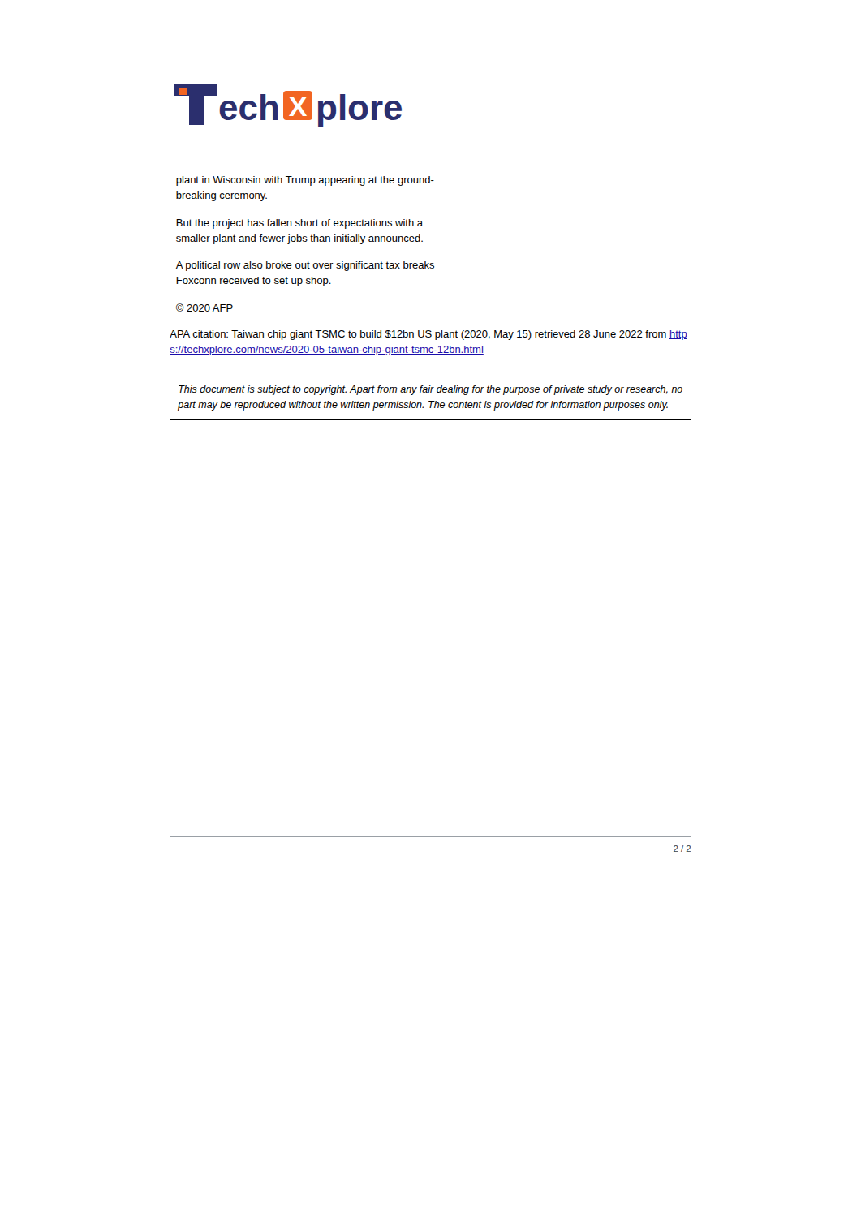ech X plore
plant in Wisconsin with Trump appearing at the ground-breaking ceremony.
But the project has fallen short of expectations with a smaller plant and fewer jobs than initially announced.
A political row also broke out over significant tax breaks Foxconn received to set up shop.
© 2020 AFP
APA citation: Taiwan chip giant TSMC to build $12bn US plant (2020, May 15) retrieved 28 June 2022 from https://techxplore.com/news/2020-05-taiwan-chip-giant-tsmc-12bn.html
This document is subject to copyright. Apart from any fair dealing for the purpose of private study or research, no part may be reproduced without the written permission. The content is provided for information purposes only.
2 / 2